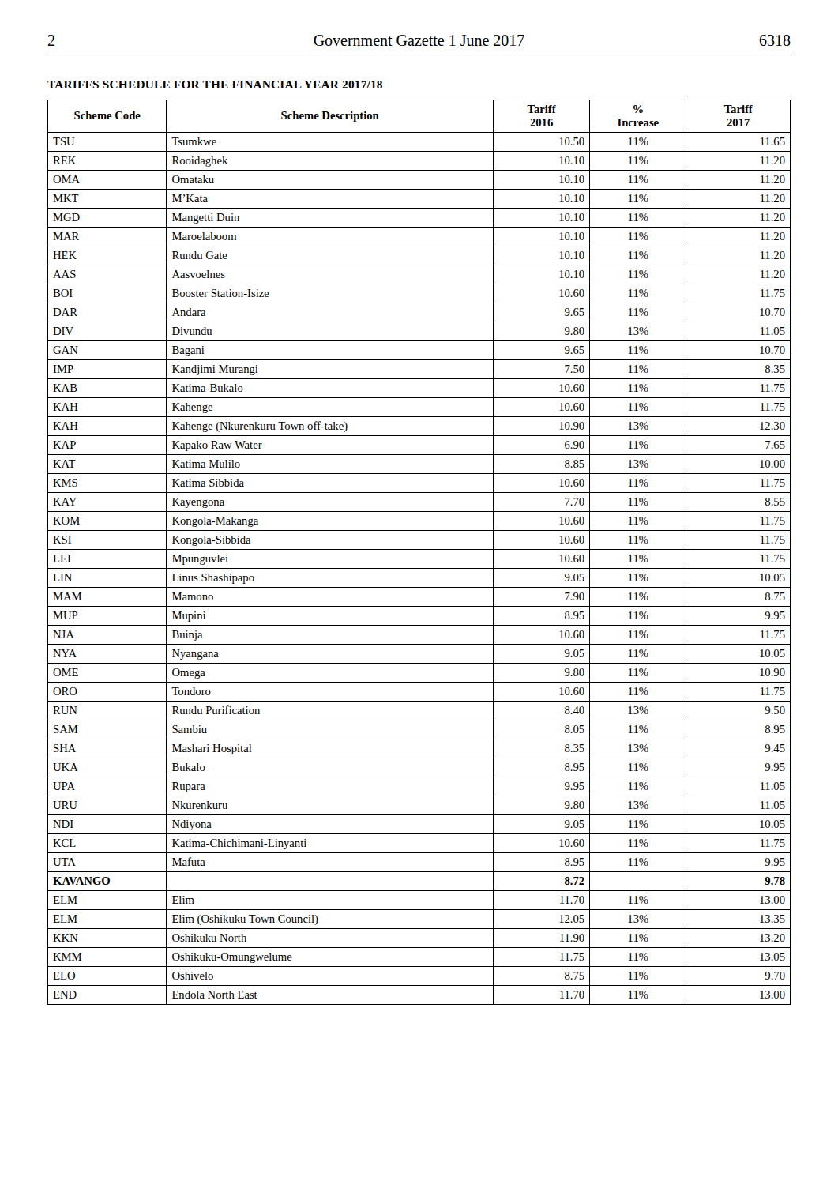2
Government Gazette 1 June 2017
6318
TARIFFS SCHEDULE FOR THE FINANCIAL YEAR 2017/18
| Scheme Code | Scheme Description | Tariff 2016 | % Increase | Tariff 2017 |
| --- | --- | --- | --- | --- |
| TSU | Tsumkwe | 10.50 | 11% | 11.65 |
| REK | Rooidaghek | 10.10 | 11% | 11.20 |
| OMA | Omataku | 10.10 | 11% | 11.20 |
| MKT | M’Kata | 10.10 | 11% | 11.20 |
| MGD | Mangetti Duin | 10.10 | 11% | 11.20 |
| MAR | Maroelaboom | 10.10 | 11% | 11.20 |
| HEK | Rundu Gate | 10.10 | 11% | 11.20 |
| AAS | Aasvoelnes | 10.10 | 11% | 11.20 |
| BOI | Booster Station-Isize | 10.60 | 11% | 11.75 |
| DAR | Andara | 9.65 | 11% | 10.70 |
| DIV | Divundu | 9.80 | 13% | 11.05 |
| GAN | Bagani | 9.65 | 11% | 10.70 |
| IMP | Kandjimi Murangi | 7.50 | 11% | 8.35 |
| KAB | Katima-Bukalo | 10.60 | 11% | 11.75 |
| KAH | Kahenge | 10.60 | 11% | 11.75 |
| KAH | Kahenge (Nkurenkuru Town off-take) | 10.90 | 13% | 12.30 |
| KAP | Kapako Raw Water | 6.90 | 11% | 7.65 |
| KAT | Katima Mulilo | 8.85 | 13% | 10.00 |
| KMS | Katima Sibbida | 10.60 | 11% | 11.75 |
| KAY | Kayengona | 7.70 | 11% | 8.55 |
| KOM | Kongola-Makanga | 10.60 | 11% | 11.75 |
| KSI | Kongola-Sibbida | 10.60 | 11% | 11.75 |
| LEI | Mpunguvlei | 10.60 | 11% | 11.75 |
| LIN | Linus Shashipapo | 9.05 | 11% | 10.05 |
| MAM | Mamono | 7.90 | 11% | 8.75 |
| MUP | Mupini | 8.95 | 11% | 9.95 |
| NJA | Buinja | 10.60 | 11% | 11.75 |
| NYA | Nyangana | 9.05 | 11% | 10.05 |
| OME | Omega | 9.80 | 11% | 10.90 |
| ORO | Tondoro | 10.60 | 11% | 11.75 |
| RUN | Rundu Purification | 8.40 | 13% | 9.50 |
| SAM | Sambiu | 8.05 | 11% | 8.95 |
| SHA | Mashari Hospital | 8.35 | 13% | 9.45 |
| UKA | Bukalo | 8.95 | 11% | 9.95 |
| UPA | Rupara | 9.95 | 11% | 11.05 |
| URU | Nkurenkuru | 9.80 | 13% | 11.05 |
| NDI | Ndiyona | 9.05 | 11% | 10.05 |
| KCL | Katima-Chichimani-Linyanti | 10.60 | 11% | 11.75 |
| UTA | Mafuta | 8.95 | 11% | 9.95 |
| KAVANGO | | 8.72 | | 9.78 |
| ELM | Elim | 11.70 | 11% | 13.00 |
| ELM | Elim (Oshikuku Town Council) | 12.05 | 13% | 13.35 |
| KKN | Oshikuku North | 11.90 | 11% | 13.20 |
| KMM | Oshikuku-Omungwelume | 11.75 | 11% | 13.05 |
| ELO | Oshivelo | 8.75 | 11% | 9.70 |
| END | Endola North East | 11.70 | 11% | 13.00 |